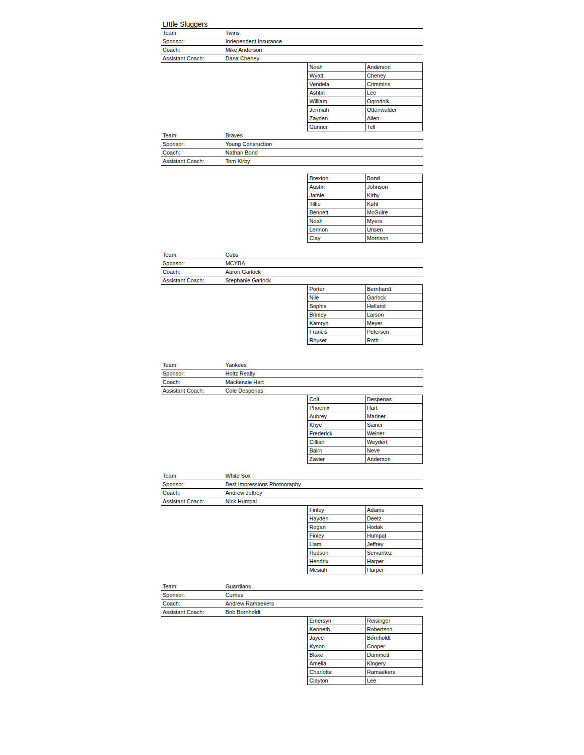| LIttle Sluggers |
| Team: | Twins | | |
| Sponsor: | Independent Insurance | | |
| Coach: | Mike Anderson | | |
| Assistant Coach: | Dana Cheney | | |
| | | Noah | Anderson |
| | | Wyatt | Cheney |
| | | Vendela | Crimmins |
| | | Ashtin | Lee |
| | | William | Ogrodnik |
| | | Jermiah | Ottenwalder |
| | | Zayden | Allen |
| | | Gunner | Tell |
| Team: | Braves | | |
| Sponsor: | Young Consruction | | |
| Coach: | Nathan Bond | | |
| Assistant Coach: | Tom Kirby | | |
| | | Brexton | Bond |
| | | Austin | Johnson |
| | | Jamie | Kirby |
| | | Tillie | Kuhl |
| | | Bennett | McGuire |
| | | Noah | Myers |
| | | Lennon | Unsen |
| | | Clay | Morrison |
| Team: | Cubs | | |
| Sponsor: | MCYBA | | |
| Coach: | Aaron Garlock | | |
| Assistant Coach: | Stephanie Garlock | | |
| | | Porter | Bernhardt |
| | | Nile | Garlock |
| | | Sophie | Helland |
| | | Brinley | Larson |
| | | Kamryn | Meyer |
| | | Francis | Petersen |
| | | Rhyser | Roth |
| Team: | Yankees | | |
| Sponsor: | Holtz Realty | | |
| Coach: | Mackenzie Hart | | |
| Assistant Coach: | Cole Despenas | | |
| | | Colt | Despenas |
| | | Phoenix | Hart |
| | | Aubrey | Mariner |
| | | Khye | Sainci |
| | | Frederick | Weiner |
| | | Cillian | Weydert |
| | | Bairn | Neve |
| | | Zavier | Anderson |
| Team: | White Sox | | |
| Sponsor: | Best Impressions Photography | |
| Coach: | Andrew Jeffrey | | |
| Assistant Coach: | Nick Humpal | | |
| | | Finley | Adams |
| | | Hayden | Deetz |
| | | Rogan | Hodak |
| | | Finley | Humpal |
| | | Liam | Jeffrey |
| | | Hudson | Servantez |
| | | Hendrix | Harper |
| | | Mesiah | Harper |
| Team: | Guardians | | |
| Sponsor: | Curries | | |
| Coach: | Andrew Ramaekers | | |
| Assistant Coach: | Bob Bornholdt | | |
| | | Emersyn | Reisinger |
| | | Kenneth | Robertson |
| | | Jayce | Bornholdt |
| | | Kyson | Cooper |
| | | Blake | Dummett |
| | | Amelia | Kingery |
| | | Charlotte | Ramaekers |
| | | Clayton | Lee |